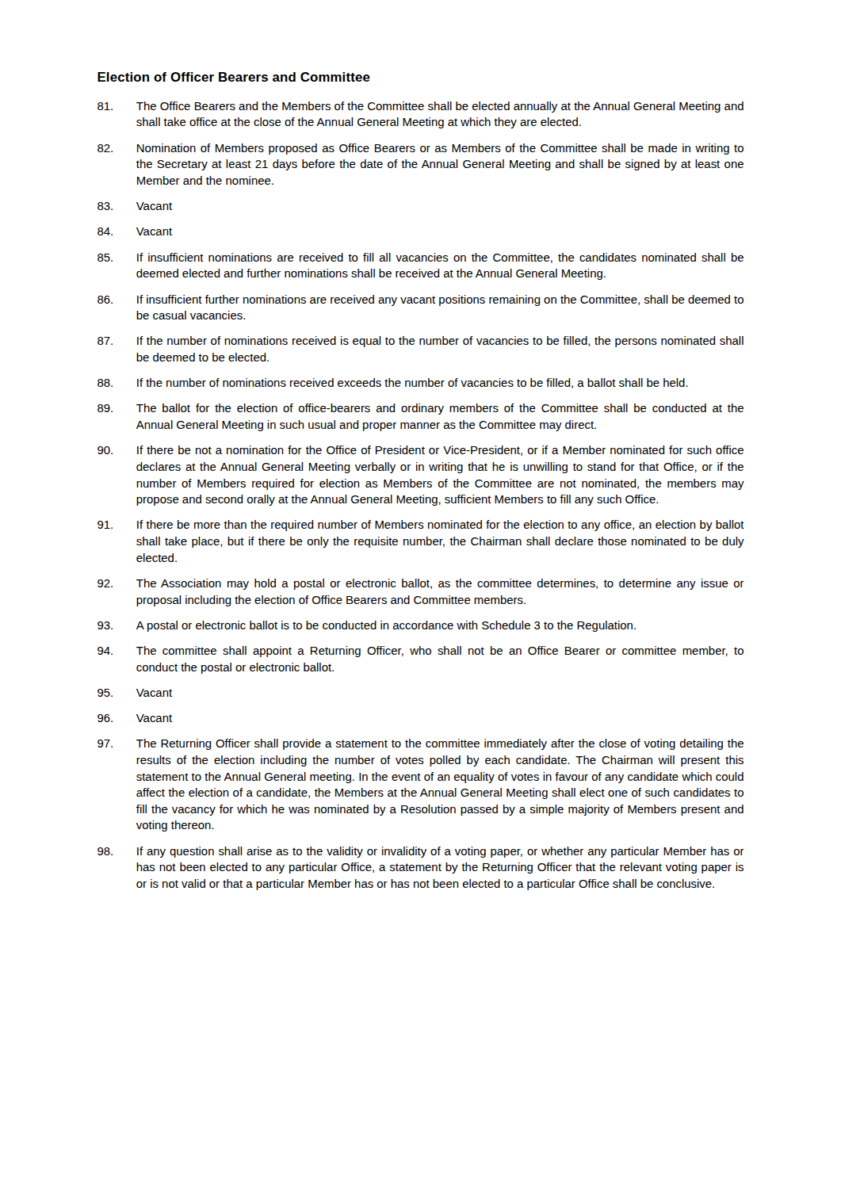Election of Officer Bearers and Committee
The Office Bearers and the Members of the Committee shall be elected annually at the Annual General Meeting and shall take office at the close of the Annual General Meeting at which they are elected.
Nomination of Members proposed as Office Bearers or as Members of the Committee shall be made in writing to the Secretary at least 21 days before the date of the Annual General Meeting and shall be signed by at least one Member and the nominee.
Vacant
Vacant
If insufficient nominations are received to fill all vacancies on the Committee, the candidates nominated shall be deemed elected and further nominations shall be received at the Annual General Meeting.
If insufficient further nominations are received any vacant positions remaining on the Committee, shall be deemed to be casual vacancies.
If the number of nominations received is equal to the number of vacancies to be filled, the persons nominated shall be deemed to be elected.
If the number of nominations received exceeds the number of vacancies to be filled, a ballot shall be held.
The ballot for the election of office-bearers and ordinary members of the Committee shall be conducted at the Annual General Meeting in such usual and proper manner as the Committee may direct.
If there be not a nomination for the Office of President or Vice-President, or if a Member nominated for such office declares at the Annual General Meeting verbally or in writing that he is unwilling to stand for that Office, or if the number of Members required for election as Members of the Committee are not nominated, the members may propose and second orally at the Annual General Meeting, sufficient Members to fill any such Office.
If there be more than the required number of Members nominated for the election to any office, an election by ballot shall take place, but if there be only the requisite number, the Chairman shall declare those nominated to be duly elected.
The Association may hold a postal or electronic ballot, as the committee determines, to determine any issue or proposal including the election of Office Bearers and Committee members.
A postal or electronic ballot is to be conducted in accordance with Schedule 3 to the Regulation.
The committee shall appoint a Returning Officer, who shall not be an Office Bearer or committee member, to conduct the postal or electronic ballot.
Vacant
Vacant
The Returning Officer shall provide a statement to the committee immediately after the close of voting detailing the results of the election including the number of votes polled by each candidate. The Chairman will present this statement to the Annual General meeting. In the event of an equality of votes in favour of any candidate which could affect the election of a candidate, the Members at the Annual General Meeting shall elect one of such candidates to fill the vacancy for which he was nominated by a Resolution passed by a simple majority of Members present and voting thereon.
If any question shall arise as to the validity or invalidity of a voting paper, or whether any particular Member has or has not been elected to any particular Office, a statement by the Returning Officer that the relevant voting paper is or is not valid or that a particular Member has or has not been elected to a particular Office shall be conclusive.